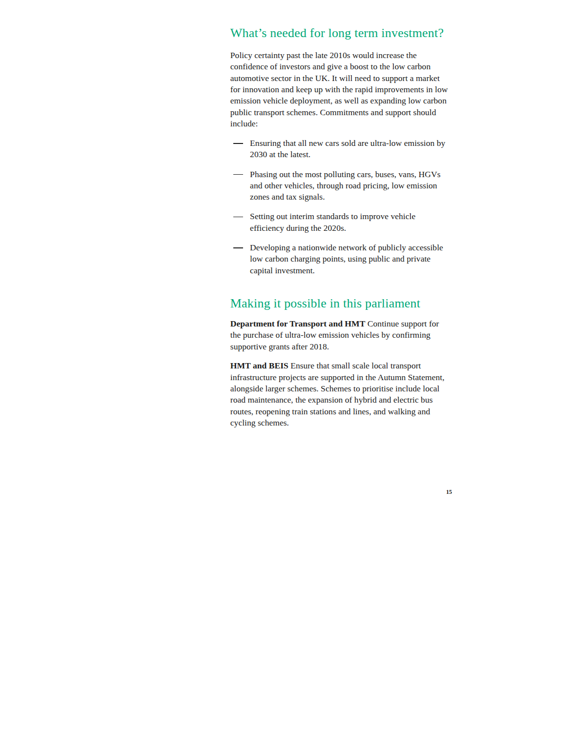What’s needed for long term investment?
Policy certainty past the late 2010s would increase the confidence of investors and give a boost to the low carbon automotive sector in the UK. It will need to support a market for innovation and keep up with the rapid improvements in low emission vehicle deployment, as well as expanding low carbon public transport schemes. Commitments and support should include:
Ensuring that all new cars sold are ultra-low emission by 2030 at the latest.
Phasing out the most polluting cars, buses, vans, HGVs and other vehicles, through road pricing, low emission zones and tax signals.
Setting out interim standards to improve vehicle efficiency during the 2020s.
Developing a nationwide network of publicly accessible low carbon charging points, using public and private capital investment.
Making it possible in this parliament
Department for Transport and HMT Continue support for the purchase of ultra-low emission vehicles by confirming supportive grants after 2018.
HMT and BEIS Ensure that small scale local transport infrastructure projects are supported in the Autumn Statement, alongside larger schemes. Schemes to prioritise include local road maintenance, the expansion of hybrid and electric bus routes, reopening train stations and lines, and walking and cycling schemes.
15